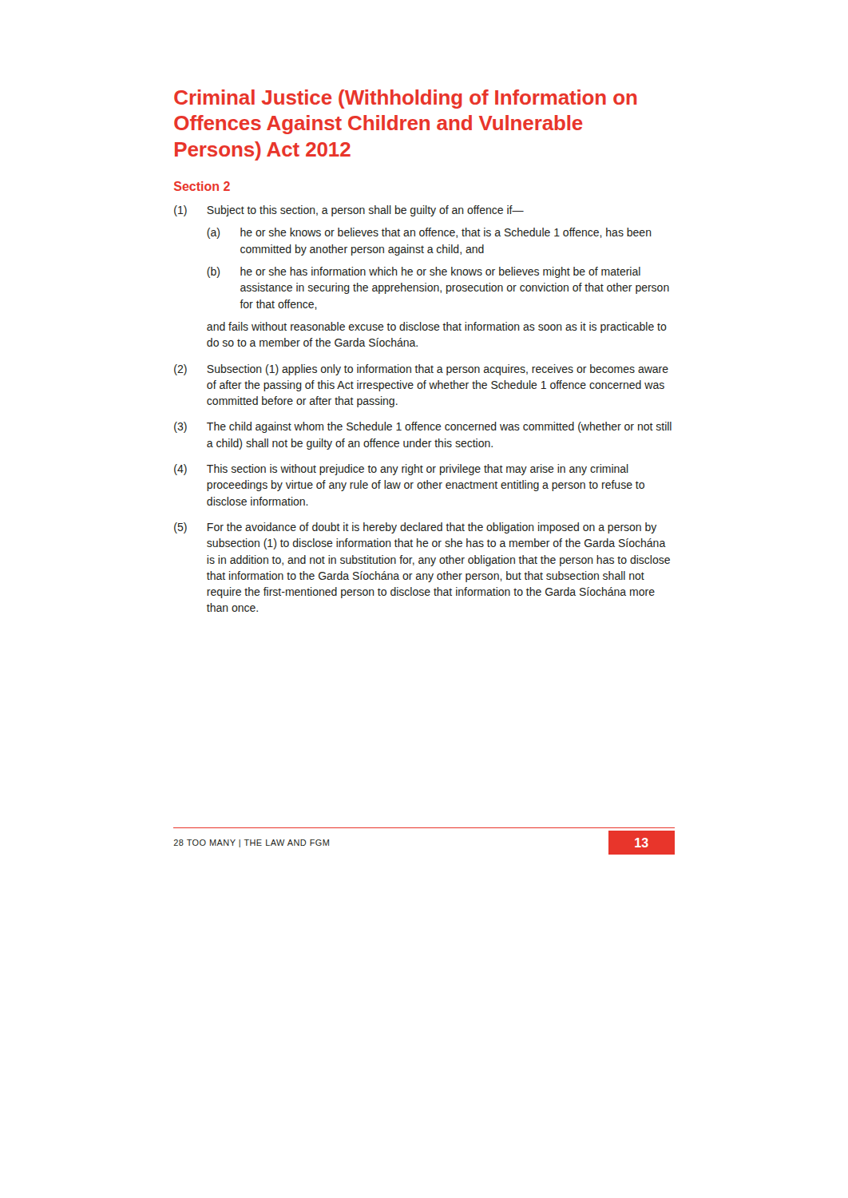Criminal Justice (Withholding of Information on Offences Against Children and Vulnerable Persons) Act 2012
Section 2
(1) Subject to this section, a person shall be guilty of an offence if—
(a) he or she knows or believes that an offence, that is a Schedule 1 offence, has been committed by another person against a child, and
(b) he or she has information which he or she knows or believes might be of material assistance in securing the apprehension, prosecution or conviction of that other person for that offence,
and fails without reasonable excuse to disclose that information as soon as it is practicable to do so to a member of the Garda Síochána.
(2) Subsection (1) applies only to information that a person acquires, receives or becomes aware of after the passing of this Act irrespective of whether the Schedule 1 offence concerned was committed before or after that passing.
(3) The child against whom the Schedule 1 offence concerned was committed (whether or not still a child) shall not be guilty of an offence under this section.
(4) This section is without prejudice to any right or privilege that may arise in any criminal proceedings by virtue of any rule of law or other enactment entitling a person to refuse to disclose information.
(5) For the avoidance of doubt it is hereby declared that the obligation imposed on a person by subsection (1) to disclose information that he or she has to a member of the Garda Síochána is in addition to, and not in substitution for, any other obligation that the person has to disclose that information to the Garda Síochána or any other person, but that subsection shall not require the first-mentioned person to disclose that information to the Garda Síochána more than once.
28 Too Many | The Law and FGM
13